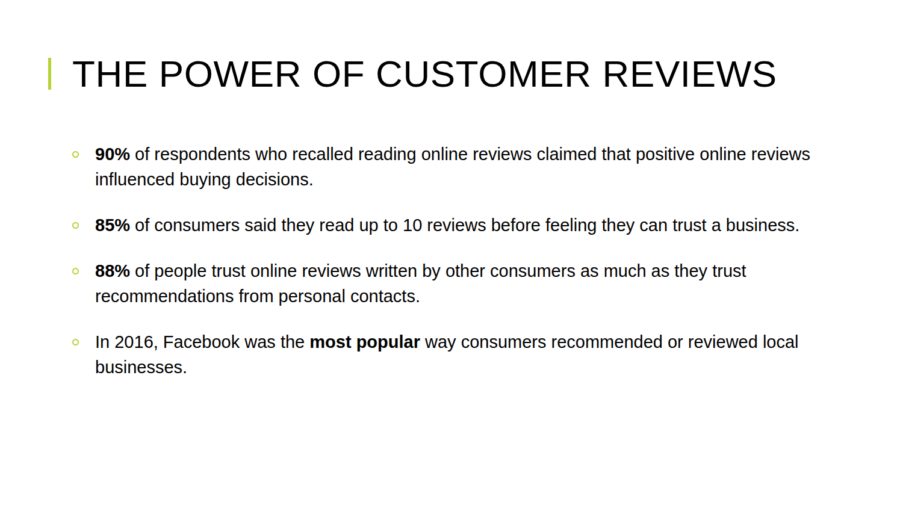The Power of Customer Reviews
90% of respondents who recalled reading online reviews claimed that positive online reviews influenced buying decisions.
85% of consumers said they read up to 10 reviews before feeling they can trust a business.
88% of people trust online reviews written by other consumers as much as they trust recommendations from personal contacts.
In 2016, Facebook was the most popular way consumers recommended or reviewed local businesses.